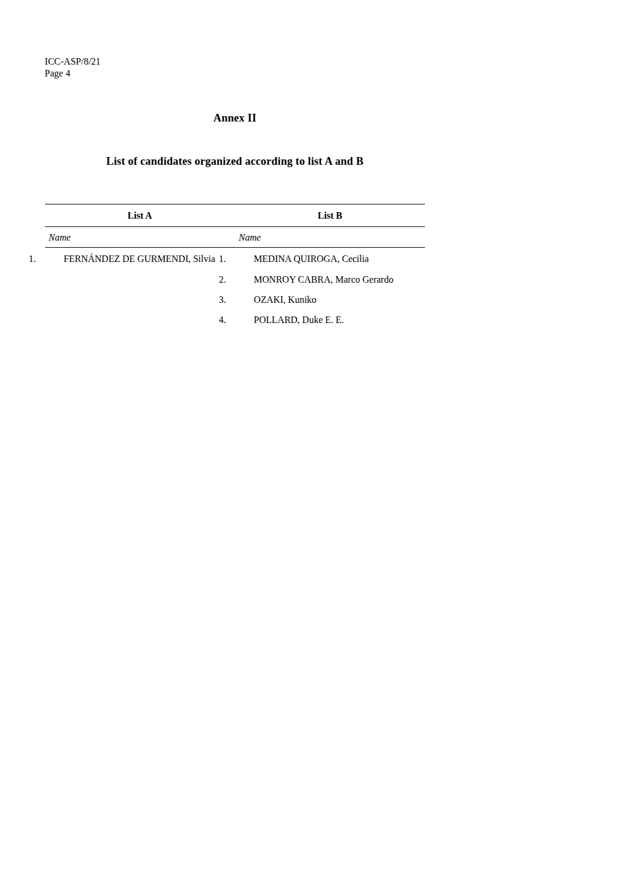ICC-ASP/8/21 Page 4
Annex II
List of candidates organized according to list A and B
| List A | List B |
| --- | --- |
| Name | Name |
| 1. FERNÁNDEZ DE GURMENDI, Silvia | 1. MEDINA QUIROGA, Cecilia 2. MONROY CABRA, Marco Gerardo 3. OZAKI, Kuniko 4. POLLARD, Duke E. E. |